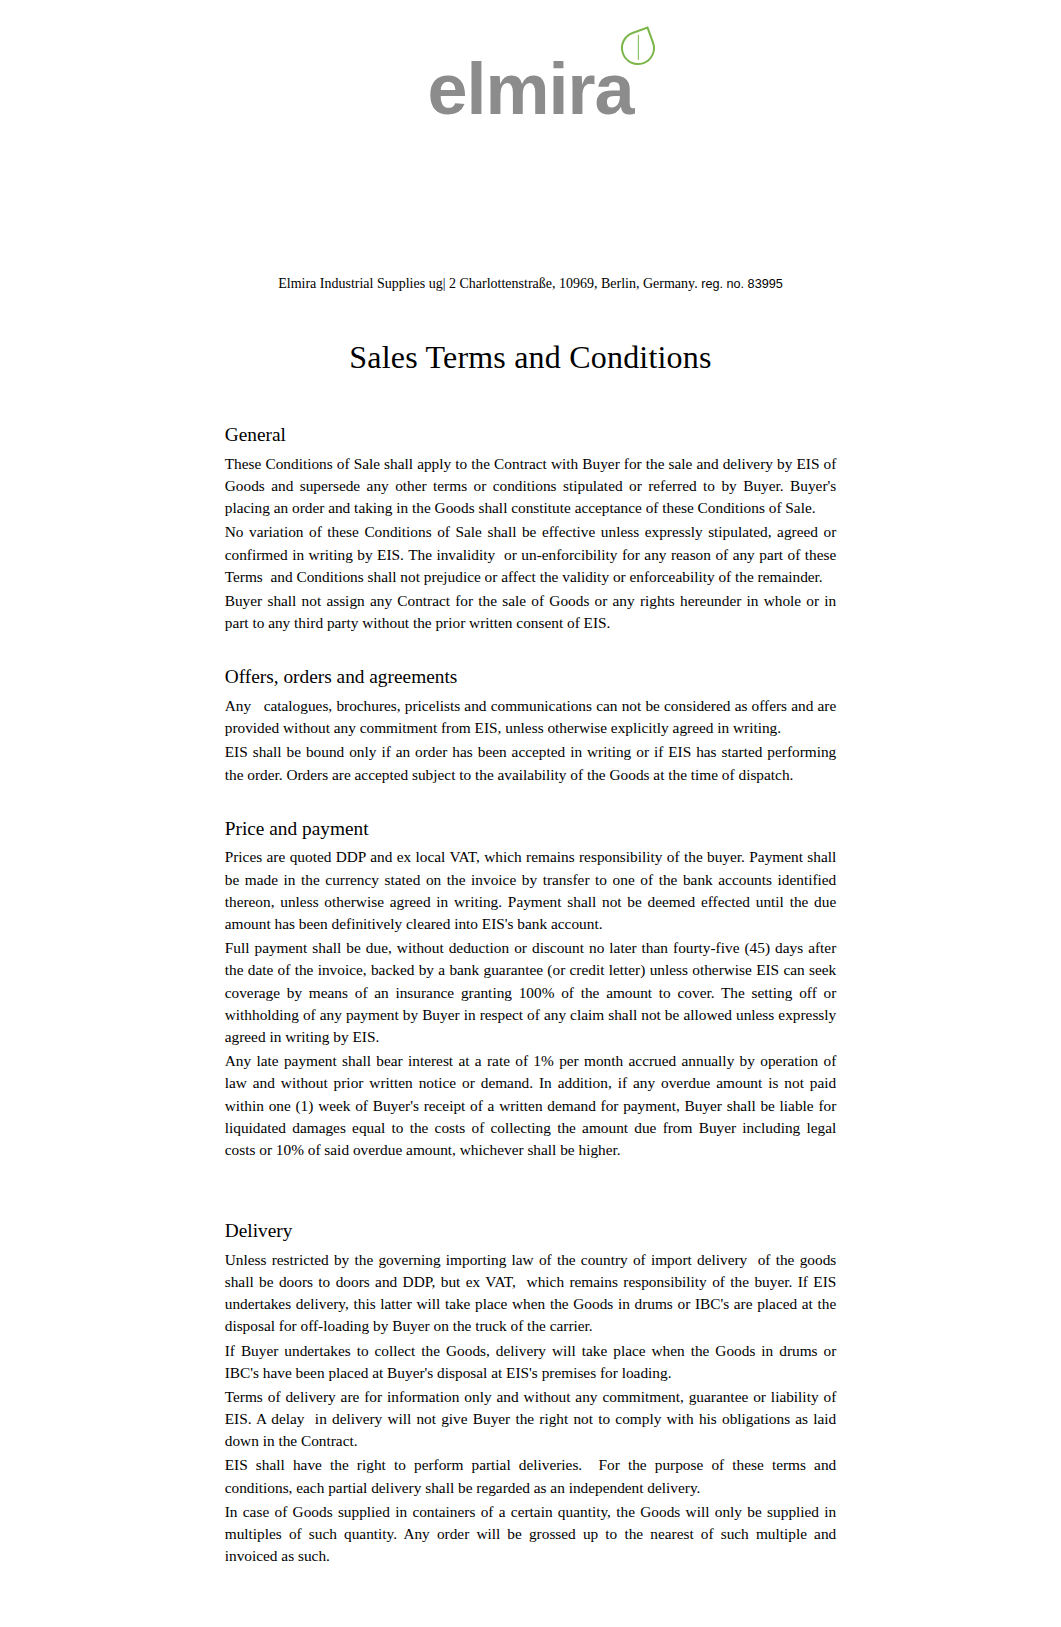elmira
Elmira Industrial Supplies ug| 2 Charlottenstraße, 10969, Berlin, Germany. reg. no. 83995
Sales Terms and Conditions
General
These Conditions of Sale shall apply to the Contract with Buyer for the sale and delivery by EIS of Goods and supersede any other terms or conditions stipulated or referred to by Buyer. Buyer's placing an order and taking in the Goods shall constitute acceptance of these Conditions of Sale.
No variation of these Conditions of Sale shall be effective unless expressly stipulated, agreed or confirmed in writing by EIS. The invalidity or un-enforcibility for any reason of any part of these Terms and Conditions shall not prejudice or affect the validity or enforceability of the remainder.
Buyer shall not assign any Contract for the sale of Goods or any rights hereunder in whole or in part to any third party without the prior written consent of EIS.
Offers, orders and agreements
Any catalogues, brochures, pricelists and communications can not be considered as offers and are provided without any commitment from EIS, unless otherwise explicitly agreed in writing.
EIS shall be bound only if an order has been accepted in writing or if EIS has started performing the order. Orders are accepted subject to the availability of the Goods at the time of dispatch.
Price and payment
Prices are quoted DDP and ex local VAT, which remains responsibility of the buyer. Payment shall be made in the currency stated on the invoice by transfer to one of the bank accounts identified thereon, unless otherwise agreed in writing. Payment shall not be deemed effected until the due amount has been definitively cleared into EIS's bank account.
Full payment shall be due, without deduction or discount no later than fourty-five (45) days after the date of the invoice, backed by a bank guarantee (or credit letter) unless otherwise EIS can seek coverage by means of an insurance granting 100% of the amount to cover. The setting off or withholding of any payment by Buyer in respect of any claim shall not be allowed unless expressly agreed in writing by EIS.
Any late payment shall bear interest at a rate of 1% per month accrued annually by operation of law and without prior written notice or demand. In addition, if any overdue amount is not paid within one (1) week of Buyer's receipt of a written demand for payment, Buyer shall be liable for liquidated damages equal to the costs of collecting the amount due from Buyer including legal costs or 10% of said overdue amount, whichever shall be higher.
Delivery
Unless restricted by the governing importing law of the country of import delivery of the goods shall be doors to doors and DDP, but ex VAT, which remains responsibility of the buyer. If EIS undertakes delivery, this latter will take place when the Goods in drums or IBC's are placed at the disposal for off-loading by Buyer on the truck of the carrier.
If Buyer undertakes to collect the Goods, delivery will take place when the Goods in drums or IBC's have been placed at Buyer's disposal at EIS's premises for loading.
Terms of delivery are for information only and without any commitment, guarantee or liability of EIS. A delay in delivery will not give Buyer the right not to comply with his obligations as laid down in the Contract.
EIS shall have the right to perform partial deliveries. For the purpose of these terms and conditions, each partial delivery shall be regarded as an independent delivery.
In case of Goods supplied in containers of a certain quantity, the Goods will only be supplied in multiples of such quantity. Any order will be grossed up to the nearest of such multiple and invoiced as such.